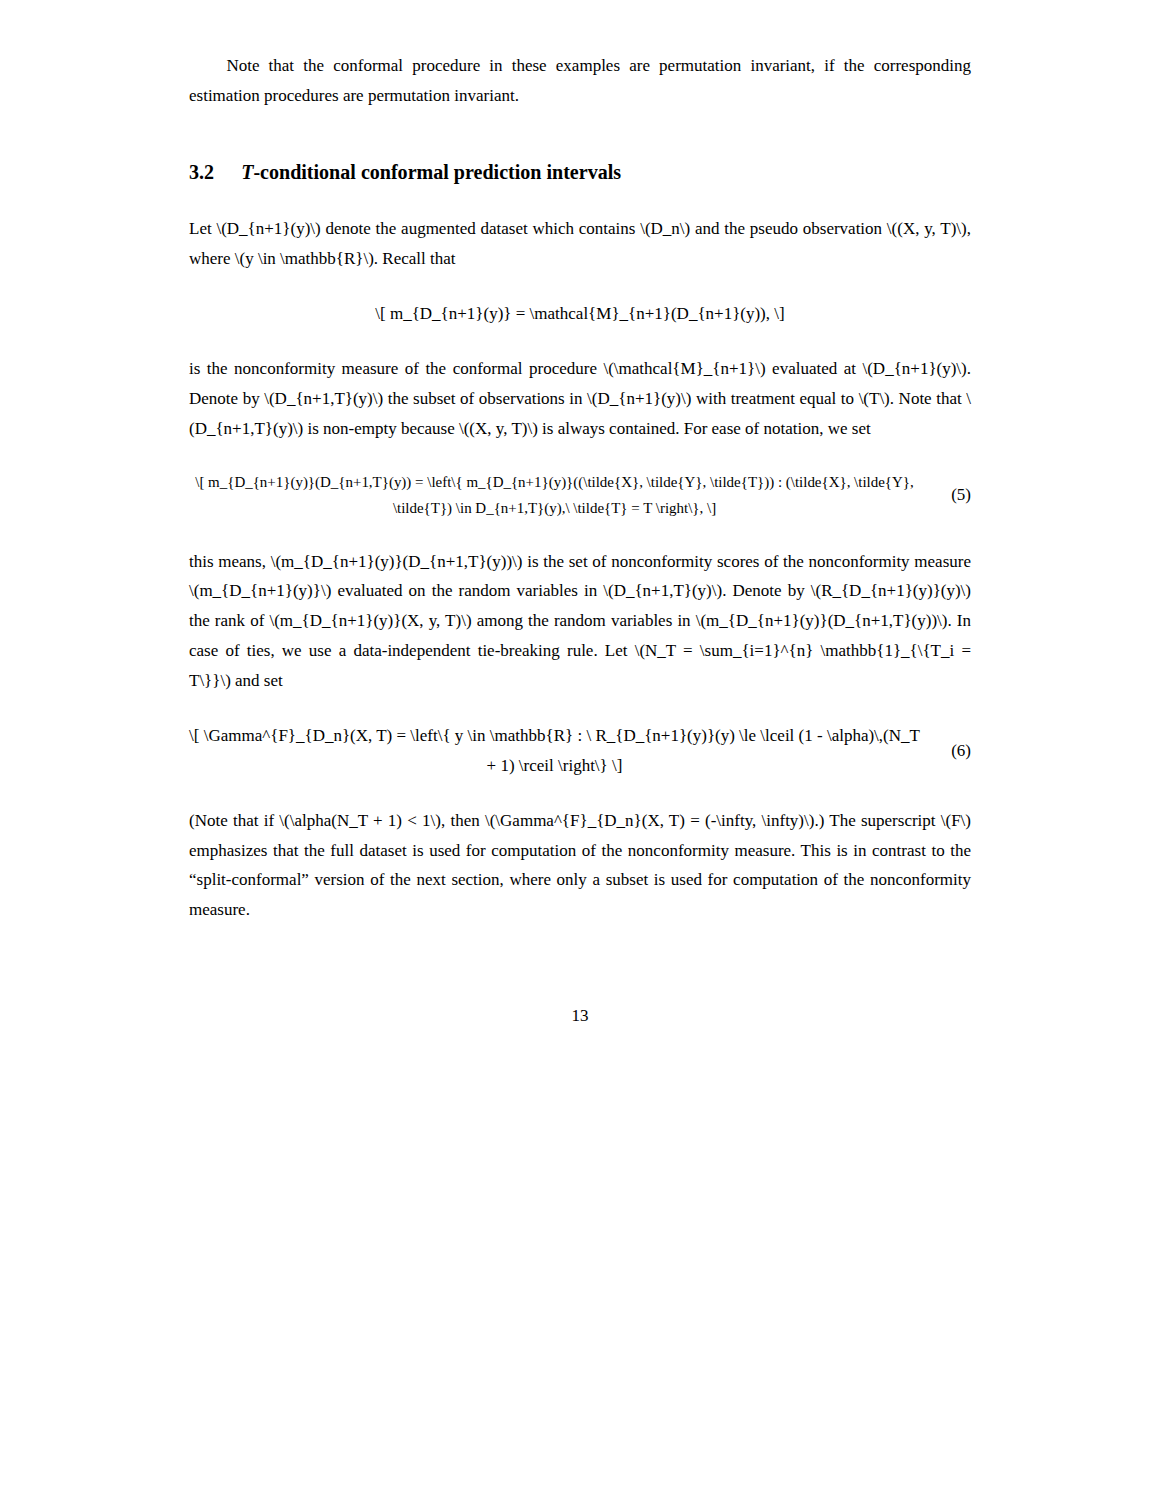Note that the conformal procedure in these examples are permutation invariant, if the corresponding estimation procedures are permutation invariant.
3.2 T-conditional conformal prediction intervals
Let \(D_{n+1}(y)\) denote the augmented dataset which contains \(D_n\) and the pseudo observation \((X, y, T)\), where \(y \in \mathbb{R}\). Recall that
\[ m_{D_{n+1}(y)} = \mathcal{M}_{n+1}(D_{n+1}(y)), \]
is the nonconformity measure of the conformal procedure \(\mathcal{M}_{n+1}\) evaluated at \(D_{n+1}(y)\). Denote by \(D_{n+1,T}(y)\) the subset of observations in \(D_{n+1}(y)\) with treatment equal to \(T\). Note that \(D_{n+1,T}(y)\) is non-empty because \((X, y, T)\) is always contained. For ease of notation, we set
\[ m_{D_{n+1}(y)}(D_{n+1,T}(y)) = \left\{ m_{D_{n+1}(y)}((\tilde{X}, \tilde{Y}, \tilde{T})) : (\tilde{X}, \tilde{Y}, \tilde{T}) \in D_{n+1,T}(y),\ \tilde{T} = T \right\}, \]
(5)
this means, \(m_{D_{n+1}(y)}(D_{n+1,T}(y))\) is the set of nonconformity scores of the nonconformity measure \(m_{D_{n+1}(y)}\) evaluated on the random variables in \(D_{n+1,T}(y)\). Denote by \(R_{D_{n+1}(y)}(y)\) the rank of \(m_{D_{n+1}(y)}(X, y, T)\) among the random variables in \(m_{D_{n+1}(y)}(D_{n+1,T}(y))\). In case of ties, we use a data-independent tie-breaking rule. Let \(N_T = \sum_{i=1}^{n} \mathbb{1}_{\{T_i = T\}}\) and set
\[ \Gamma^{F}_{D_n}(X, T) = \left\{ y \in \mathbb{R} : \ R_{D_{n+1}(y)}(y) \le \lceil (1 - \alpha)\,(N_T + 1) \rceil \right\} \]
(6)
(Note that if \(\alpha(N_T + 1) < 1\), then \(\Gamma^{F}_{D_n}(X, T) = (-\infty, \infty)\).) The superscript \(F\) emphasizes that the full dataset is used for computation of the nonconformity measure. This is in contrast to the “split-conformal” version of the next section, where only a subset is used for computation of the nonconformity measure.
13